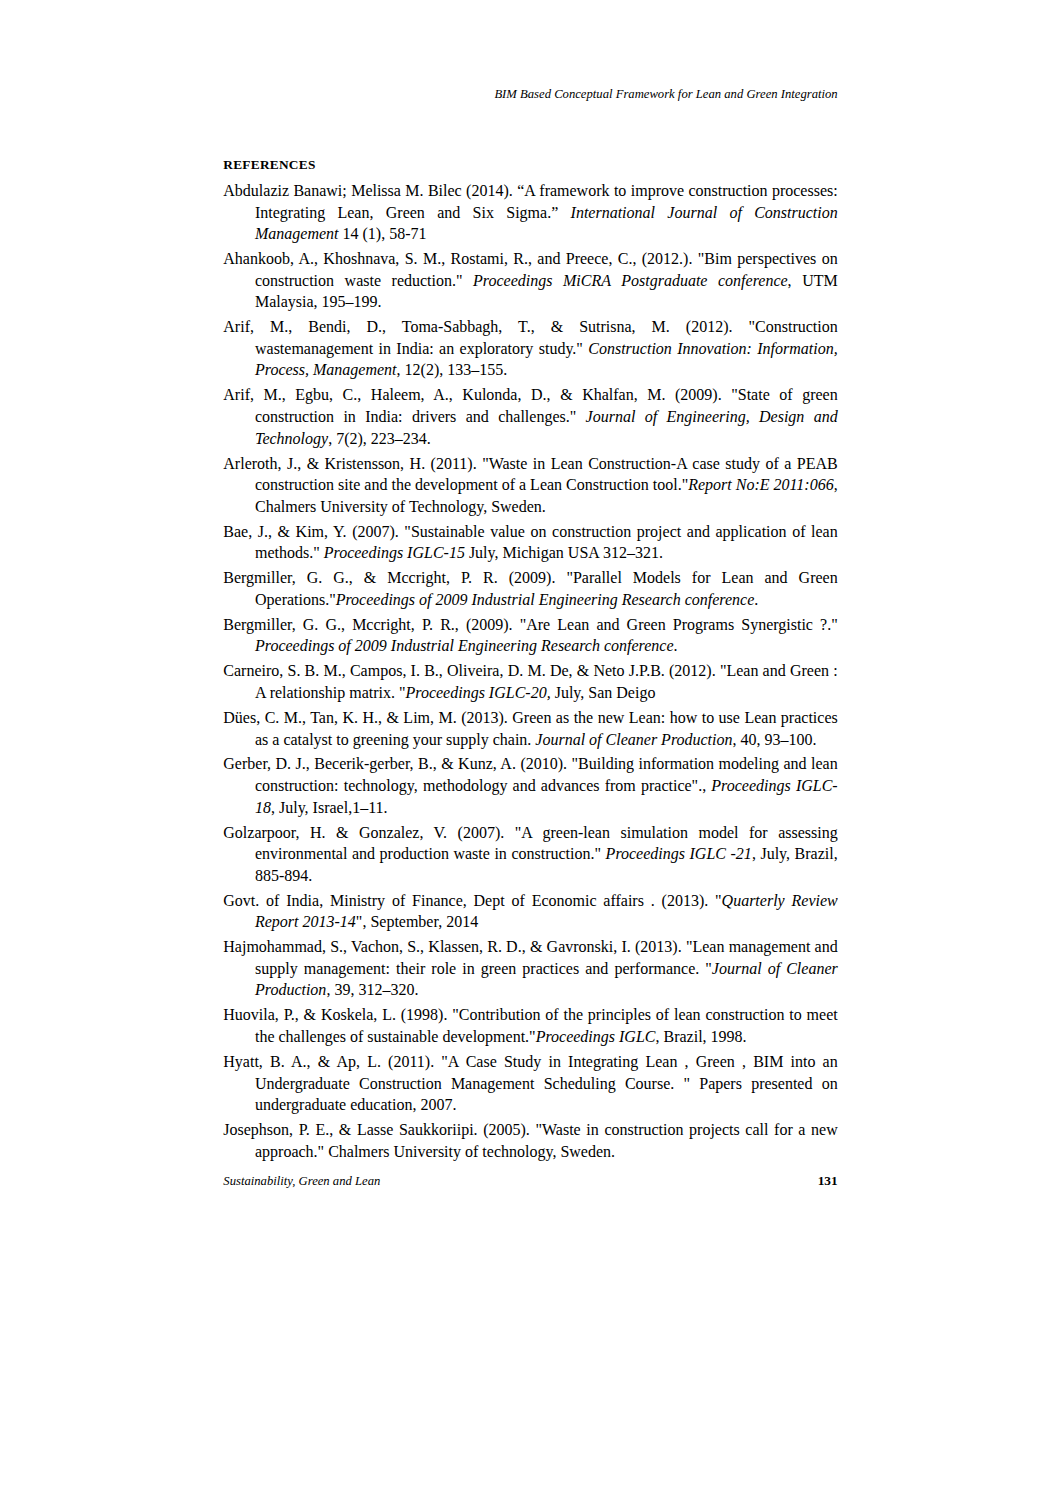BIM Based Conceptual Framework for Lean and Green Integration
References
Abdulaziz Banawi; Melissa M. Bilec (2014). “A framework to improve construction processes: Integrating Lean, Green and Six Sigma.” International Journal of Construction Management 14 (1), 58-71
Ahankoob, A., Khoshnava, S. M., Rostami, R., and Preece, C., (2012.). "Bim perspectives on construction waste reduction." Proceedings MiCRA Postgraduate conference, UTM Malaysia, 195–199.
Arif, M., Bendi, D., Toma-Sabbagh, T., & Sutrisna, M. (2012). "Construction wastemanagement in India: an exploratory study." Construction Innovation: Information, Process, Management, 12(2), 133–155.
Arif, M., Egbu, C., Haleem, A., Kulonda, D., & Khalfan, M. (2009). "State of green construction in India: drivers and challenges." Journal of Engineering, Design and Technology, 7(2), 223–234.
Arleroth, J., & Kristensson, H. (2011). "Waste in Lean Construction-A case study of a PEAB construction site and the development of a Lean Construction tool."Report No:E 2011:066, Chalmers University of Technology, Sweden.
Bae, J., & Kim, Y. (2007). "Sustainable value on construction project and application of lean methods." Proceedings IGLC-15 July, Michigan USA 312–321.
Bergmiller, G. G., & Mccright, P. R. (2009). "Parallel Models for Lean and Green Operations."Proceedings of 2009 Industrial Engineering Research conference.
Bergmiller, G. G., Mccright, P. R., (2009). "Are Lean and Green Programs Synergistic ?." Proceedings of 2009 Industrial Engineering Research conference.
Carneiro, S. B. M., Campos, I. B., Oliveira, D. M. De, & Neto J.P.B. (2012). "Lean and Green : A relationship matrix. "Proceedings IGLC-20, July, San Deigo
Dües, C. M., Tan, K. H., & Lim, M. (2013). Green as the new Lean: how to use Lean practices as a catalyst to greening your supply chain. Journal of Cleaner Production, 40, 93–100.
Gerber, D. J., Becerik-gerber, B., & Kunz, A. (2010). "Building information modeling and lean construction: technology, methodology and advances from practice"., Proceedings IGLC-18, July, Israel,1–11.
Golzarpoor, H. & Gonzalez, V. (2007). "A green-lean simulation model for assessing environmental and production waste in construction." Proceedings IGLC -21, July, Brazil, 885-894.
Govt. of India, Ministry of Finance, Dept of Economic affairs . (2013). "Quarterly Review Report 2013-14", September, 2014
Hajmohammad, S., Vachon, S., Klassen, R. D., & Gavronski, I. (2013). "Lean management and supply management: their role in green practices and performance. "Journal of Cleaner Production, 39, 312–320.
Huovila, P., & Koskela, L. (1998). "Contribution of the principles of lean construction to meet the challenges of sustainable development."Proceedings IGLC, Brazil, 1998.
Hyatt, B. A., & Ap, L. (2011). "A Case Study in Integrating Lean , Green , BIM into an Undergraduate Construction Management Scheduling Course. " Papers presented on undergraduate education, 2007.
Josephson, P. E., & Lasse Saukkoriipi. (2005). "Waste in construction projects call for a new approach." Chalmers University of technology, Sweden.
Sustainability, Green and Lean 131